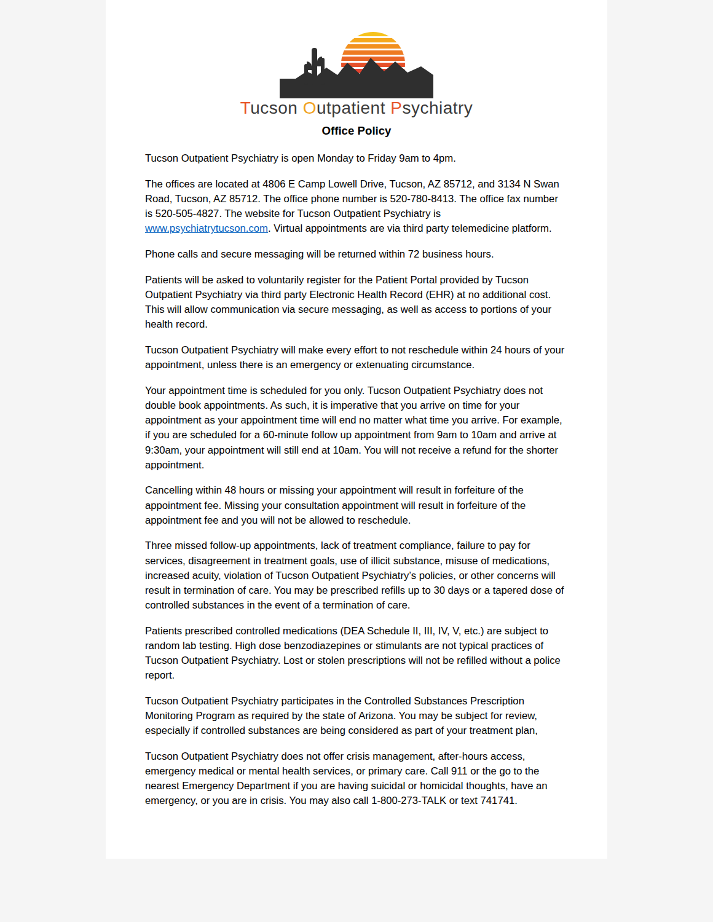Tucson Outpatient Psychiatry
Office Policy
Tucson Outpatient Psychiatry is open Monday to Friday 9am to 4pm.
The offices are located at 4806 E Camp Lowell Drive, Tucson, AZ 85712, and 3134 N Swan Road, Tucson, AZ 85712. The office phone number is 520-780-8413. The office fax number is 520-505-4827. The website for Tucson Outpatient Psychiatry is www.psychiatrytucson.com. Virtual appointments are via third party telemedicine platform.
Phone calls and secure messaging will be returned within 72 business hours.
Patients will be asked to voluntarily register for the Patient Portal provided by Tucson Outpatient Psychiatry via third party Electronic Health Record (EHR) at no additional cost. This will allow communication via secure messaging, as well as access to portions of your health record.
Tucson Outpatient Psychiatry will make every effort to not reschedule within 24 hours of your appointment, unless there is an emergency or extenuating circumstance.
Your appointment time is scheduled for you only. Tucson Outpatient Psychiatry does not double book appointments. As such, it is imperative that you arrive on time for your appointment as your appointment time will end no matter what time you arrive. For example, if you are scheduled for a 60-minute follow up appointment from 9am to 10am and arrive at 9:30am, your appointment will still end at 10am. You will not receive a refund for the shorter appointment.
Cancelling within 48 hours or missing your appointment will result in forfeiture of the appointment fee. Missing your consultation appointment will result in forfeiture of the appointment fee and you will not be allowed to reschedule.
Three missed follow-up appointments, lack of treatment compliance, failure to pay for services, disagreement in treatment goals, use of illicit substance, misuse of medications, increased acuity, violation of Tucson Outpatient Psychiatry’s policies, or other concerns will result in termination of care. You may be prescribed refills up to 30 days or a tapered dose of controlled substances in the event of a termination of care.
Patients prescribed controlled medications (DEA Schedule II, III, IV, V, etc.) are subject to random lab testing. High dose benzodiazepines or stimulants are not typical practices of Tucson Outpatient Psychiatry. Lost or stolen prescriptions will not be refilled without a police report.
Tucson Outpatient Psychiatry participates in the Controlled Substances Prescription Monitoring Program as required by the state of Arizona. You may be subject for review, especially if controlled substances are being considered as part of your treatment plan,
Tucson Outpatient Psychiatry does not offer crisis management, after-hours access, emergency medical or mental health services, or primary care. Call 911 or the go to the nearest Emergency Department if you are having suicidal or homicidal thoughts, have an emergency, or you are in crisis. You may also call 1-800-273-TALK or text 741741.